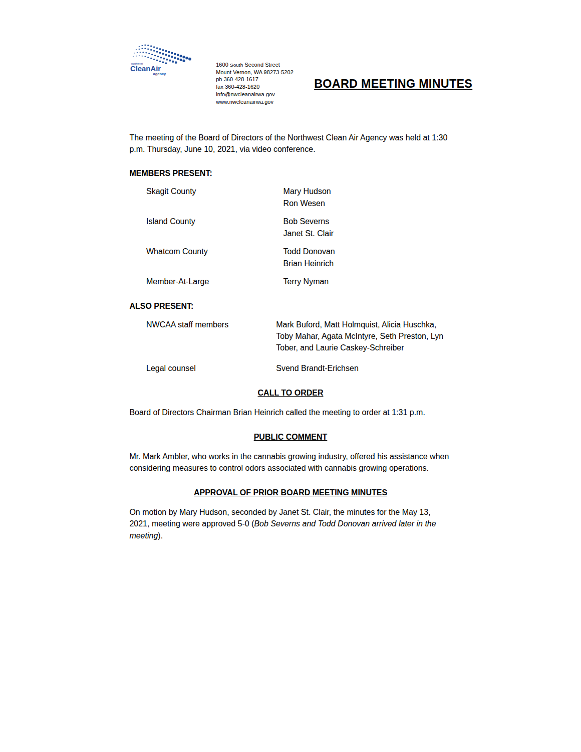northwest CleanAir agency
1600 South Second Street
Mount Vernon, WA 98273-5202
ph 360-428-1617
fax 360-428-1620
info@nwcleanairwa.gov
www.nwcleanairwa.gov
BOARD MEETING MINUTES
The meeting of the Board of Directors of the Northwest Clean Air Agency was held at 1:30 p.m. Thursday, June 10, 2021, via video conference.
MEMBERS PRESENT:
| Skagit County | Mary Hudson Ron Wesen |
| Island County | Bob Severns Janet St. Clair |
| Whatcom County | Todd Donovan Brian Heinrich |
| Member-At-Large | Terry Nyman |
ALSO PRESENT:
| NWCAA staff members | Mark Buford, Matt Holmquist, Alicia Huschka, Toby Mahar, Agata McIntyre, Seth Preston, Lyn Tober, and Laurie Caskey-Schreiber |
| Legal counsel | Svend Brandt-Erichsen |
CALL TO ORDER
Board of Directors Chairman Brian Heinrich called the meeting to order at 1:31 p.m.
PUBLIC COMMENT
Mr. Mark Ambler, who works in the cannabis growing industry, offered his assistance when considering measures to control odors associated with cannabis growing operations.
APPROVAL OF PRIOR BOARD MEETING MINUTES
On motion by Mary Hudson, seconded by Janet St. Clair, the minutes for the May 13, 2021, meeting were approved 5-0 (Bob Severns and Todd Donovan arrived later in the meeting).